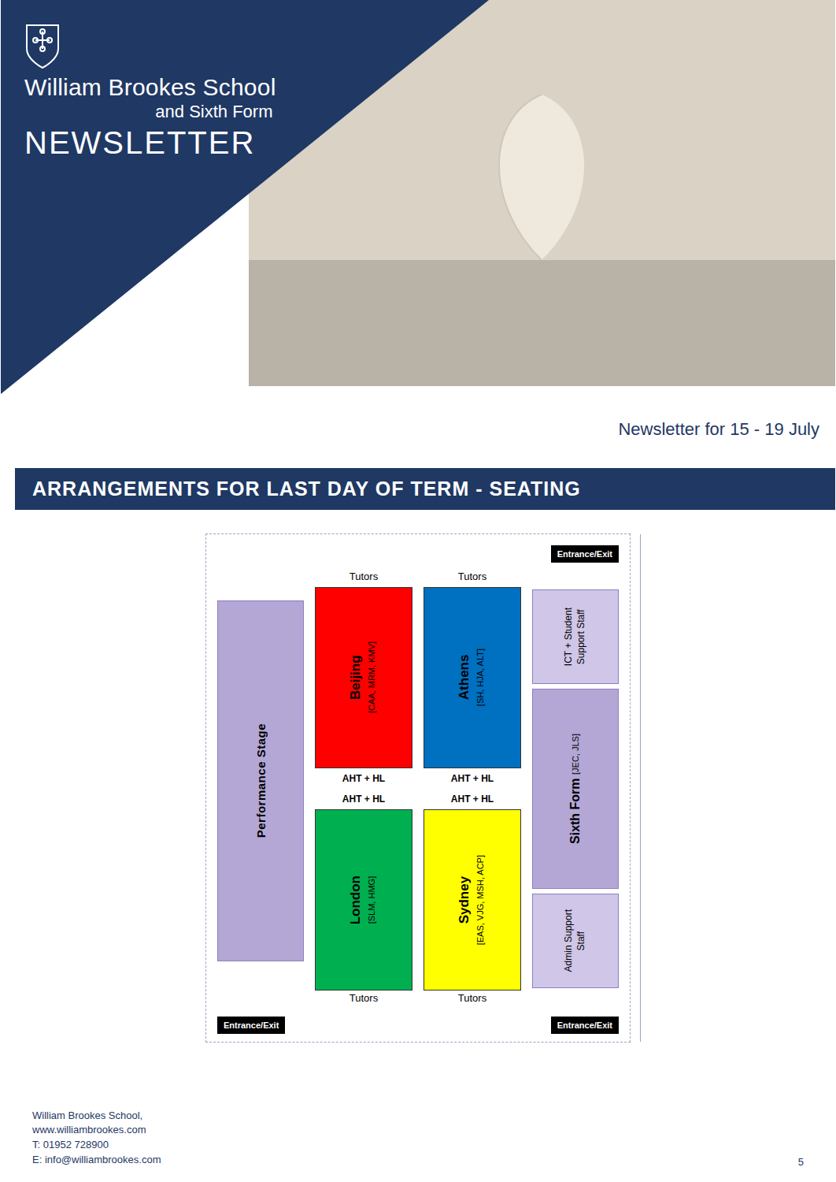William Brookes School
and Sixth Form
NEWSLETTER
Newsletter for 15 - 19 July
ARRANGEMENTS FOR LAST DAY OF TERM - SEATING
Entrance/Exit
Performance Stage
Tutors
Beijing[CAA, MRM, KMV]
AHT + HL
AHT + HL
London[SLM, HMG]
Tutors
Tutors
Athens[SH, HJA, ALT]
AHT + HL
AHT + HL
Sydney[EAS, VJG, MSH, ACP]
Tutors
ICT + Student
Support Staff
Sixth Form [JEC, JLS]
Admin Support
Staff
Entrance/Exit Entrance/Exit
William Brookes School,
www.williambrookes.com
T: 01952 728900
E: info@williambrookes.com
5